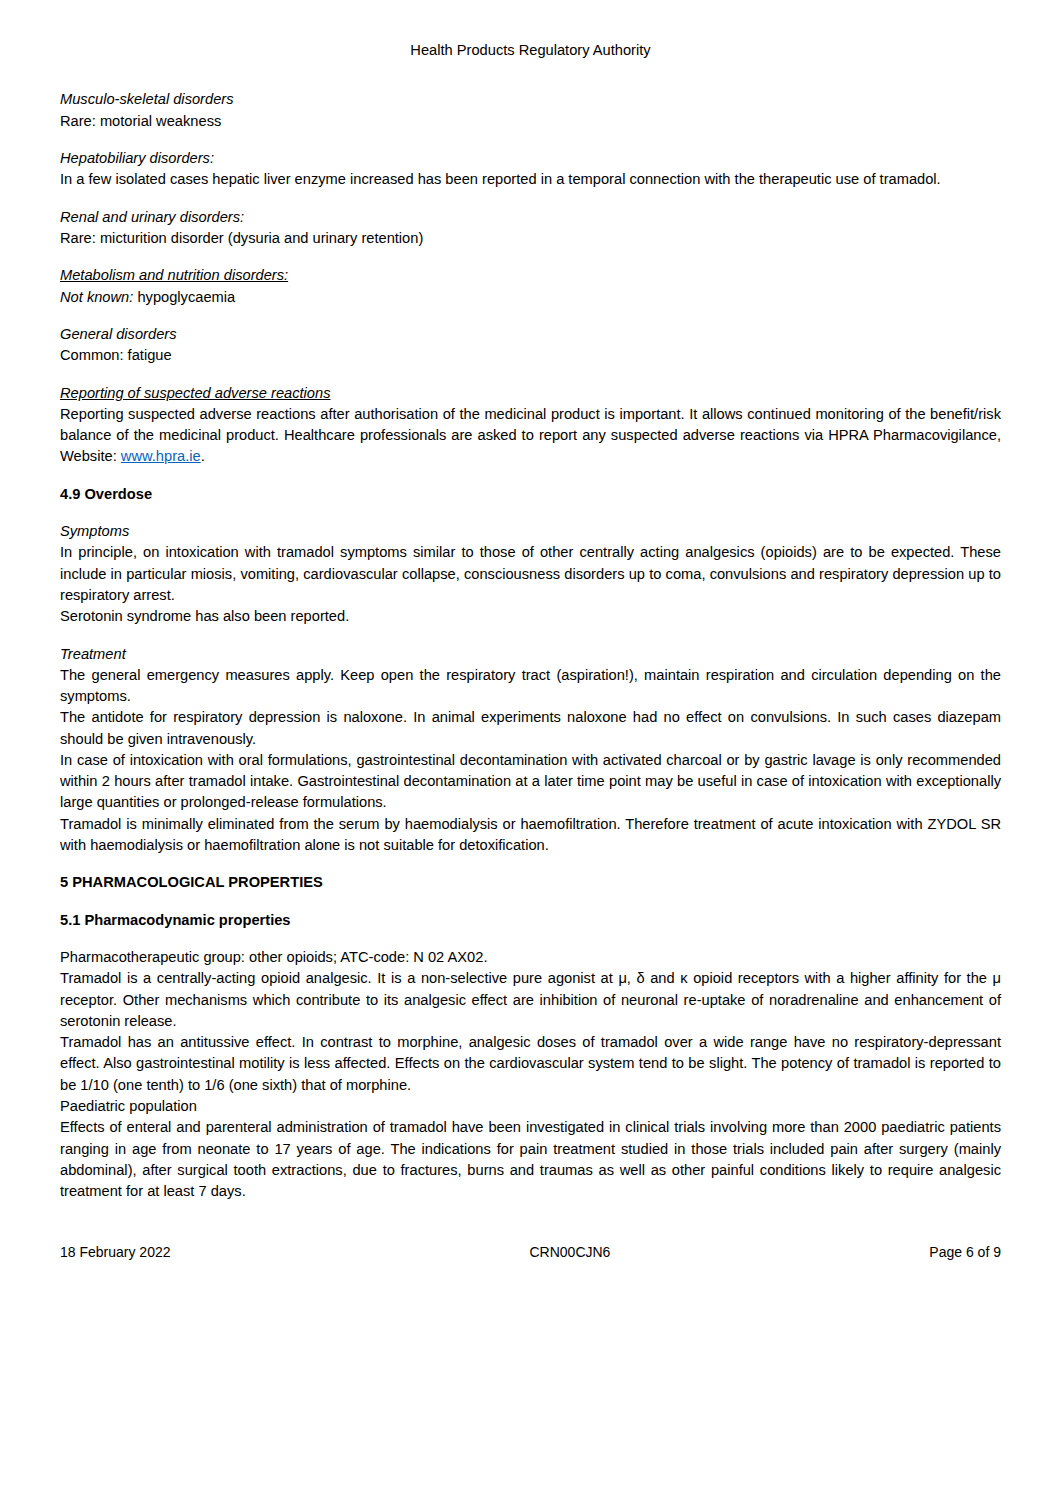Health Products Regulatory Authority
Musculo-skeletal disorders
Rare: motorial weakness
Hepatobiliary disorders:
In a few isolated cases hepatic liver enzyme increased has been reported in a temporal connection with the therapeutic use of tramadol.
Renal and urinary disorders:
Rare: micturition disorder (dysuria and urinary retention)
Metabolism and nutrition disorders:
Not known: hypoglycaemia
General disorders
Common: fatigue
Reporting of suspected adverse reactions
Reporting suspected adverse reactions after authorisation of the medicinal product is important. It allows continued monitoring of the benefit/risk balance of the medicinal product. Healthcare professionals are asked to report any suspected adverse reactions via HPRA Pharmacovigilance, Website: www.hpra.ie.
4.9 Overdose
Symptoms
In principle, on intoxication with tramadol symptoms similar to those of other centrally acting analgesics (opioids) are to be expected. These include in particular miosis, vomiting, cardiovascular collapse, consciousness disorders up to coma, convulsions and respiratory depression up to respiratory arrest.
Serotonin syndrome has also been reported.
Treatment
The general emergency measures apply. Keep open the respiratory tract (aspiration!), maintain respiration and circulation depending on the symptoms.
The antidote for respiratory depression is naloxone. In animal experiments naloxone had no effect on convulsions. In such cases diazepam should be given intravenously.
In case of intoxication with oral formulations, gastrointestinal decontamination with activated charcoal or by gastric lavage is only recommended within 2 hours after tramadol intake. Gastrointestinal decontamination at a later time point may be useful in case of intoxication with exceptionally large quantities or prolonged-release formulations.
Tramadol is minimally eliminated from the serum by haemodialysis or haemofiltration. Therefore treatment of acute intoxication with ZYDOL SR with haemodialysis or haemofiltration alone is not suitable for detoxification.
5 PHARMACOLOGICAL PROPERTIES
5.1 Pharmacodynamic properties
Pharmacotherapeutic group: other opioids; ATC-code: N 02 AX02.
Tramadol is a centrally-acting opioid analgesic. It is a non-selective pure agonist at μ, δ and κ opioid receptors with a higher affinity for the μ receptor. Other mechanisms which contribute to its analgesic effect are inhibition of neuronal re-uptake of noradrenaline and enhancement of serotonin release.
Tramadol has an antitussive effect. In contrast to morphine, analgesic doses of tramadol over a wide range have no respiratory-depressant effect. Also gastrointestinal motility is less affected. Effects on the cardiovascular system tend to be slight. The potency of tramadol is reported to be 1/10 (one tenth) to 1/6 (one sixth) that of morphine.
Paediatric population
Effects of enteral and parenteral administration of tramadol have been investigated in clinical trials involving more than 2000 paediatric patients ranging in age from neonate to 17 years of age. The indications for pain treatment studied in those trials included pain after surgery (mainly abdominal), after surgical tooth extractions, due to fractures, burns and traumas as well as other painful conditions likely to require analgesic treatment for at least 7 days.
18 February 2022 CRN00CJN6 Page 6 of 9